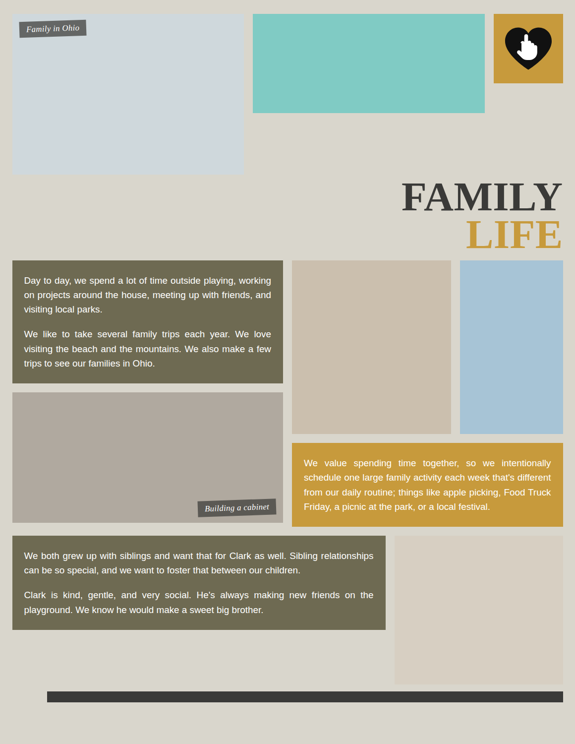Family in Ohio
Family Life
Day to day, we spend a lot of time outside playing, working on projects around the house, meeting up with friends, and visiting local parks.
We like to take several family trips each year. We love visiting the beach and the mountains. We also make a few trips to see our families in Ohio.
Building a cabinet
We value spending time together, so we intentionally schedule one large family activity each week that's different from our daily routine; things like apple picking, Food Truck Friday, a picnic at the park, or a local festival.
We both grew up with siblings and want that for Clark as well. Sibling relationships can be so special, and we want to foster that between our children.
Clark is kind, gentle, and very social. He's always making new friends on the playground. We know he would make a sweet big brother.